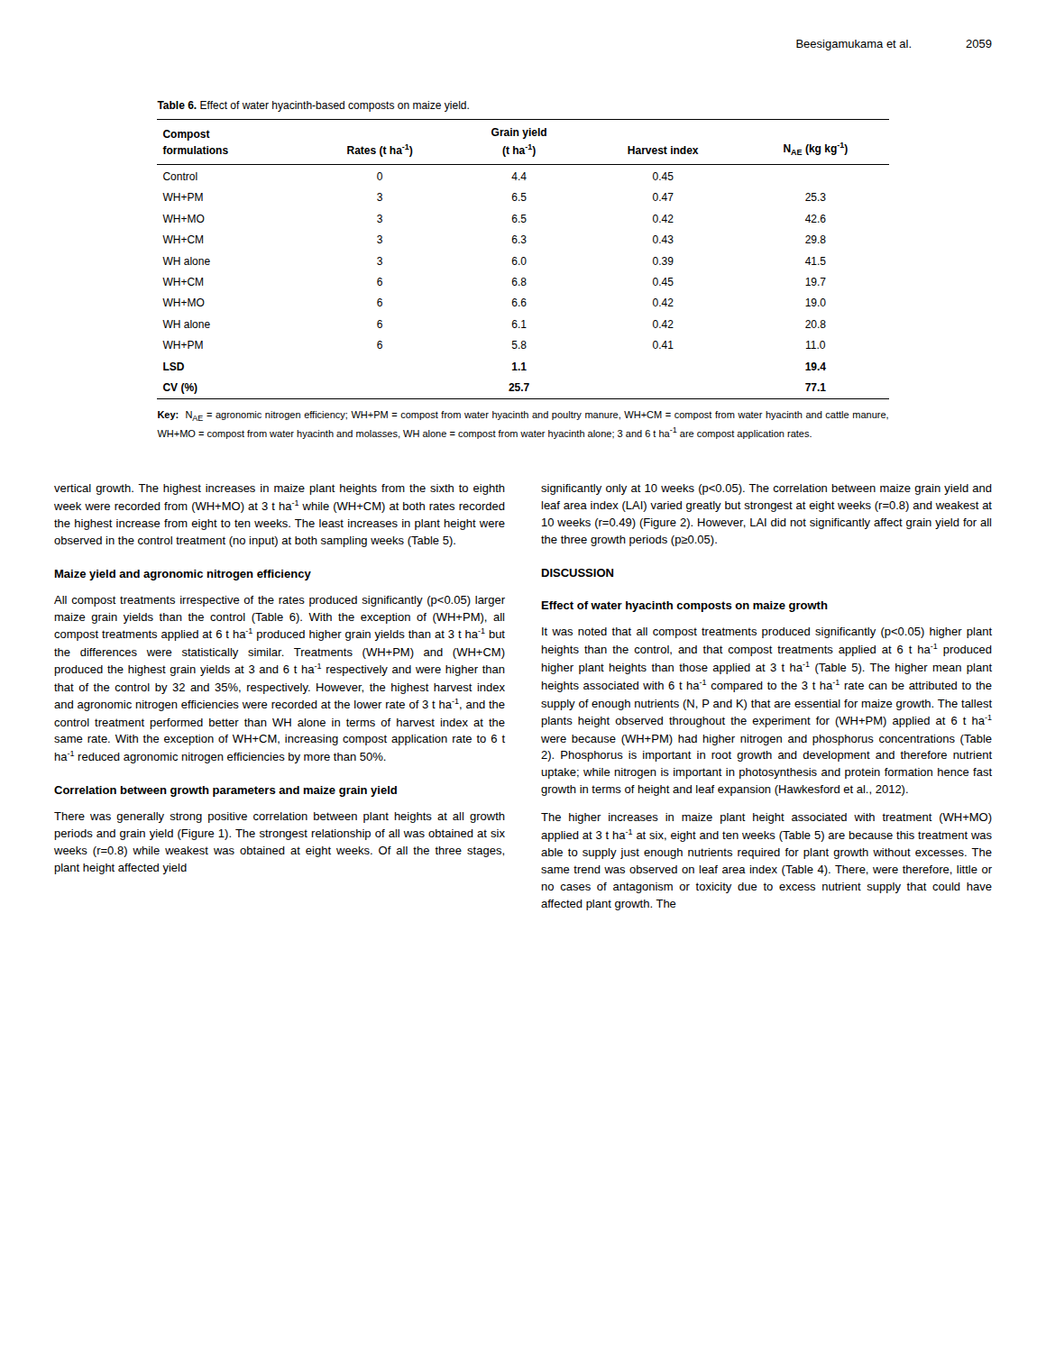Beesigamukama et al. 2059
Table 6. Effect of water hyacinth-based composts on maize yield.
| Compost formulations | Rates (t ha -1 ) | Grain yield (t ha -1 ) | Harvest index | N AE (kg kg -1 ) |
| --- | --- | --- | --- | --- |
| Control | 0 | 4.4 | 0.45 | |
| WH+PM | 3 | 6.5 | 0.47 | 25.3 |
| WH+MO | 3 | 6.5 | 0.42 | 42.6 |
| WH+CM | 3 | 6.3 | 0.43 | 29.8 |
| WH alone | 3 | 6.0 | 0.39 | 41.5 |
| WH+CM | 6 | 6.8 | 0.45 | 19.7 |
| WH+MO | 6 | 6.6 | 0.42 | 19.0 |
| WH alone | 6 | 6.1 | 0.42 | 20.8 |
| WH+PM | 6 | 5.8 | 0.41 | 11.0 |
| LSD | | 1.1 | | 19.4 |
| CV (%) | | 25.7 | | 77.1 |
Key: NAE = agronomic nitrogen efficiency; WH+PM = compost from water hyacinth and poultry manure, WH+CM = compost from water hyacinth and cattle manure, WH+MO = compost from water hyacinth and molasses, WH alone = compost from water hyacinth alone; 3 and 6 t ha-1 are compost application rates.
vertical growth. The highest increases in maize plant heights from the sixth to eighth week were recorded from (WH+MO) at 3 t ha-1 while (WH+CM) at both rates recorded the highest increase from eight to ten weeks. The least increases in plant height were observed in the control treatment (no input) at both sampling weeks (Table 5).
Maize yield and agronomic nitrogen efficiency
All compost treatments irrespective of the rates produced significantly (p<0.05) larger maize grain yields than the control (Table 6). With the exception of (WH+PM), all compost treatments applied at 6 t ha-1 produced higher grain yields than at 3 t ha-1 but the differences were statistically similar. Treatments (WH+PM) and (WH+CM) produced the highest grain yields at 3 and 6 t ha-1 respectively and were higher than that of the control by 32 and 35%, respectively. However, the highest harvest index and agronomic nitrogen efficiencies were recorded at the lower rate of 3 t ha-1, and the control treatment performed better than WH alone in terms of harvest index at the same rate. With the exception of WH+CM, increasing compost application rate to 6 t ha-1 reduced agronomic nitrogen efficiencies by more than 50%.
Correlation between growth parameters and maize grain yield
There was generally strong positive correlation between plant heights at all growth periods and grain yield (Figure 1). The strongest relationship of all was obtained at six weeks (r=0.8) while weakest was obtained at eight weeks. Of all the three stages, plant height affected yield
significantly only at 10 weeks (p<0.05). The correlation between maize grain yield and leaf area index (LAI) varied greatly but strongest at eight weeks (r=0.8) and weakest at 10 weeks (r=0.49) (Figure 2). However, LAI did not significantly affect grain yield for all the three growth periods (p≥0.05).
DISCUSSION
Effect of water hyacinth composts on maize growth
It was noted that all compost treatments produced significantly (p<0.05) higher plant heights than the control, and that compost treatments applied at 6 t ha-1 produced higher plant heights than those applied at 3 t ha-1 (Table 5). The higher mean plant heights associated with 6 t ha-1 compared to the 3 t ha-1 rate can be attributed to the supply of enough nutrients (N, P and K) that are essential for maize growth. The tallest plants height observed throughout the experiment for (WH+PM) applied at 6 t ha-1 were because (WH+PM) had higher nitrogen and phosphorus concentrations (Table 2). Phosphorus is important in root growth and development and therefore nutrient uptake; while nitrogen is important in photosynthesis and protein formation hence fast growth in terms of height and leaf expansion (Hawkesford et al., 2012).
The higher increases in maize plant height associated with treatment (WH+MO) applied at 3 t ha-1 at six, eight and ten weeks (Table 5) are because this treatment was able to supply just enough nutrients required for plant growth without excesses. The same trend was observed on leaf area index (Table 4). There, were therefore, little or no cases of antagonism or toxicity due to excess nutrient supply that could have affected plant growth. The